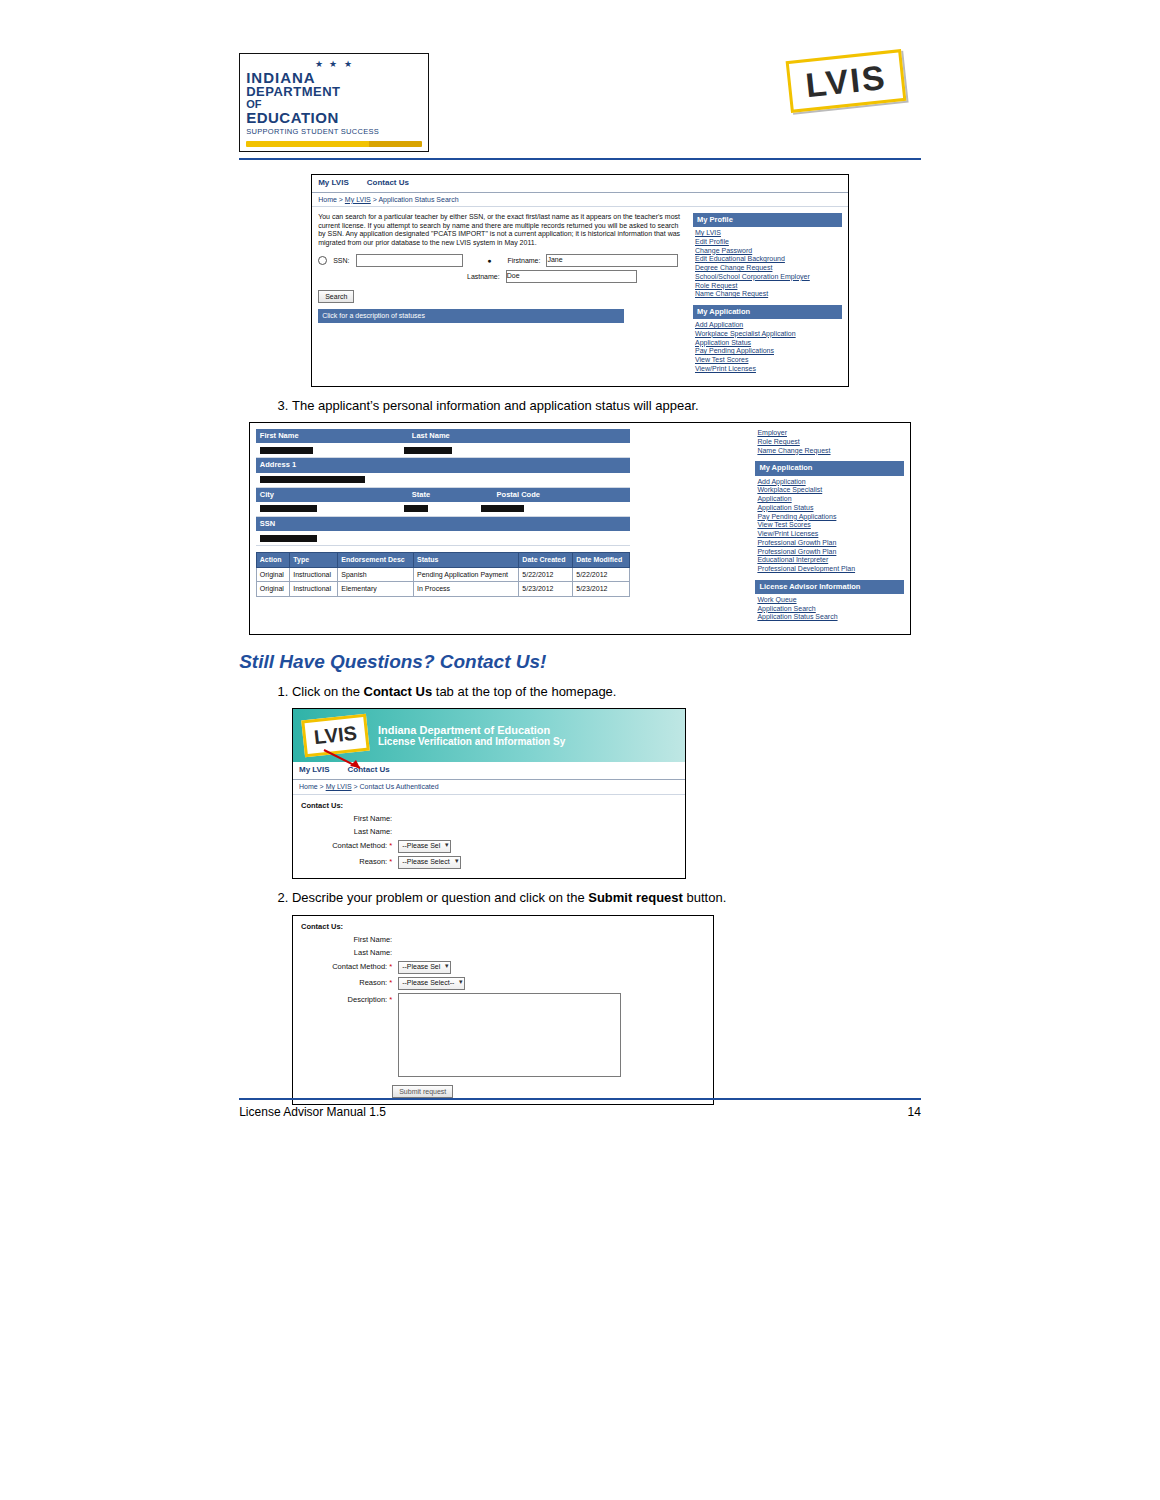★ ★ ★
INDIANA
DEPARTMENT
OF
EDUCATION
SUPPORTING STUDENT SUCCESS
LVIS
My LVIS Contact Us
Home > My LVIS > Application Status Search
You can search for a particular teacher by either SSN, or the exact first/last name as it appears on the teacher's most current license. If you attempt to search by name and there are multiple records returned you will be asked to search by SSN. Any application designated "PCATS IMPORT" is not a current application; it is historical information that was migrated from our prior database to the new LVIS system in May 2011.
SSN: ● Firstname: Jane
Lastname: Doe
Search
Click for a description of statuses
My Profile
My LVIS
Edit Profile
Change Password
Edit Educational Background
Degree Change Request
School/School Corporation Employer
Role Request
Name Change Request
My Application
Add Application
Workplace Specialist Application
Application Status
Pay Pending Applications
View Test Scores
View/Print Licenses
The applicant’s personal information and application status will appear.
First Name
Last Name
Address 1
City
State
Postal Code
SSN
| Action | Type | Endorsement Desc | Status | Date Created | Date Modified |
| --- | --- | --- | --- | --- | --- |
| Original | Instructional | Spanish | Pending Application Payment | 5/22/2012 | 5/22/2012 |
| Original | Instructional | Elementary | In Process | 5/23/2012 | 5/23/2012 |
Employer
Role Request
Name Change Request
My Application
Add Application
Workplace Specialist
Application
Application Status
Pay Pending Applications
View Test Scores
View/Print Licenses
Professional Growth Plan
Professional Growth Plan
Educational Interpreter
Professional Development Plan
License Advisor Information
Work Queue
Application Search
Application Status Search
Still Have Questions? Contact Us!
Click on the Contact Us tab at the top of the homepage.
LVIS
Indiana Department of Education
License Verification and Information Sy
My LVIS Contact Us
Home > My LVIS > Contact Us Authenticated
Contact Us:
First Name:
Last Name:
Contact Method: *--Please Sel
Reason: *--Please Select
Describe your problem or question and click on the Submit request button.
Contact Us:
First Name:
Last Name:
Contact Method: *--Please Sel
Reason: *--Please Select--
Description: *
Submit request
License Advisor Manual 1.5
14